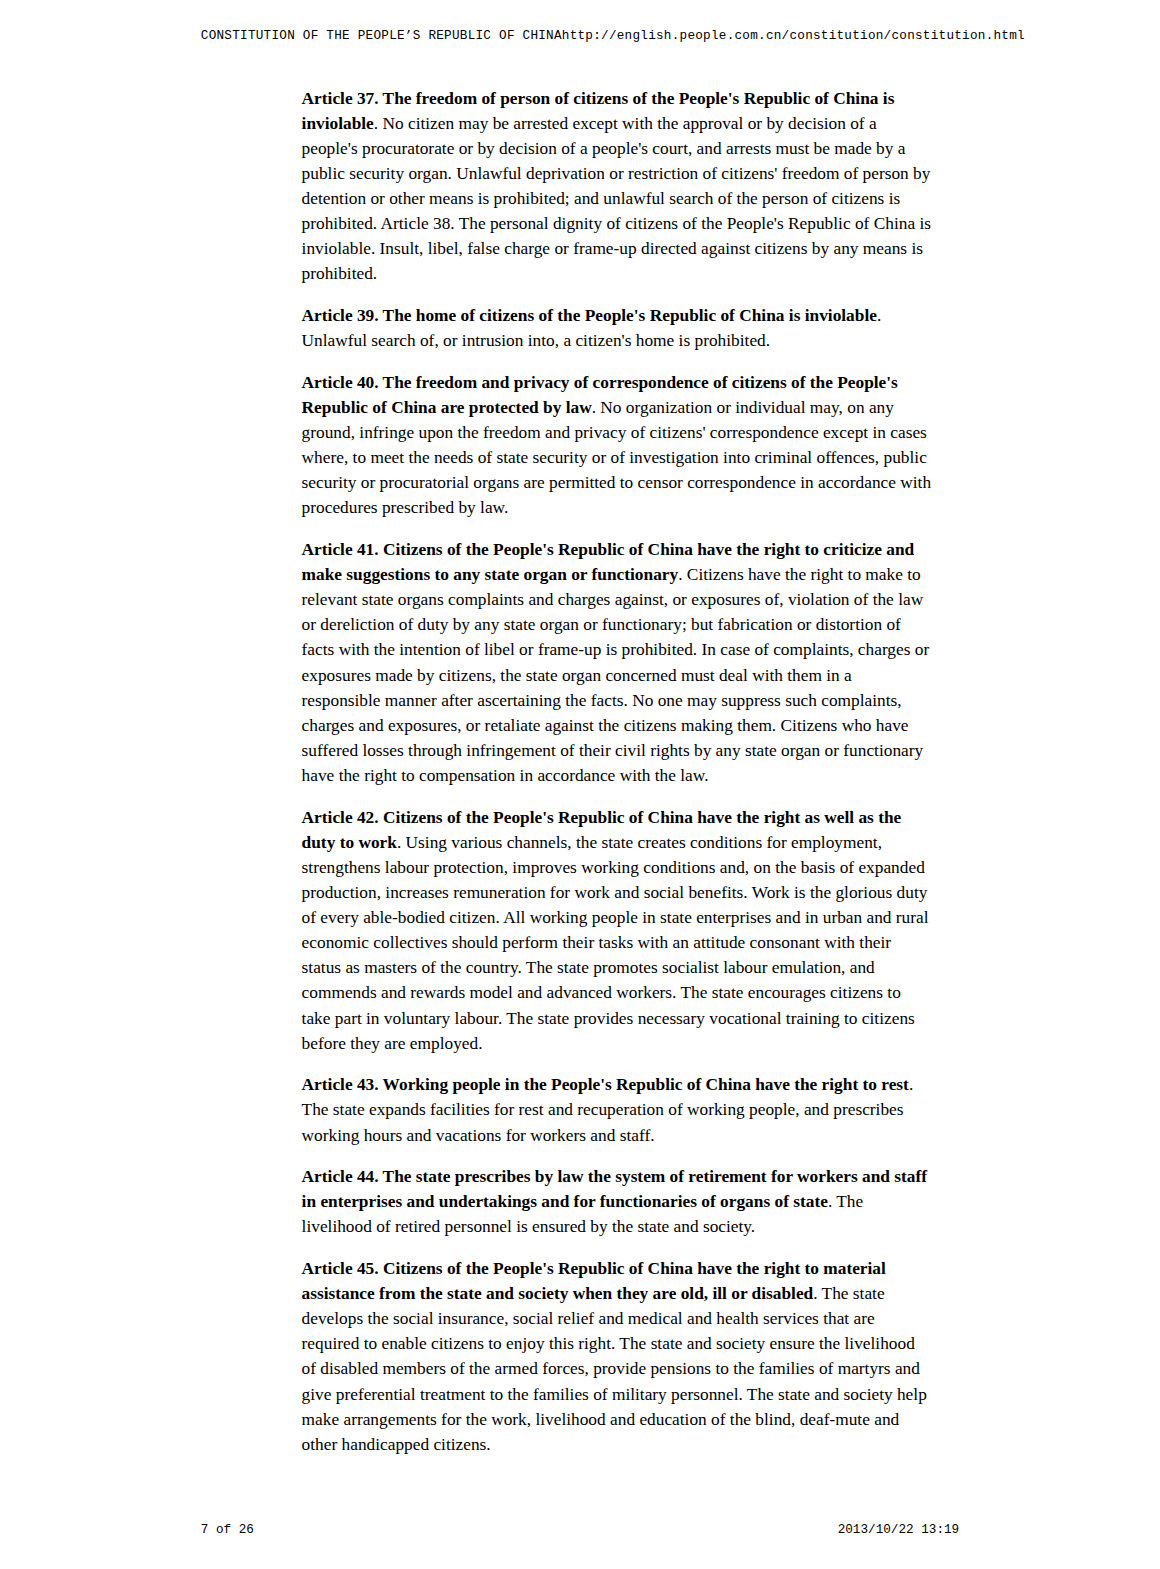CONSTITUTION OF THE PEOPLE’S REPUBLIC OF CHINA http://english.people.com.cn/constitution/constitution.html
Article 37. The freedom of person of citizens of the People's Republic of China is inviolable. No citizen may be arrested except with the approval or by decision of a people's procuratorate or by decision of a people's court, and arrests must be made by a public security organ. Unlawful deprivation or restriction of citizens' freedom of person by detention or other means is prohibited; and unlawful search of the person of citizens is prohibited. Article 38. The personal dignity of citizens of the People's Republic of China is inviolable. Insult, libel, false charge or frame-up directed against citizens by any means is prohibited.
Article 39. The home of citizens of the People's Republic of China is inviolable. Unlawful search of, or intrusion into, a citizen's home is prohibited.
Article 40. The freedom and privacy of correspondence of citizens of the People's Republic of China are protected by law. No organization or individual may, on any ground, infringe upon the freedom and privacy of citizens' correspondence except in cases where, to meet the needs of state security or of investigation into criminal offences, public security or procuratorial organs are permitted to censor correspondence in accordance with procedures prescribed by law.
Article 41. Citizens of the People's Republic of China have the right to criticize and make suggestions to any state organ or functionary. Citizens have the right to make to relevant state organs complaints and charges against, or exposures of, violation of the law or dereliction of duty by any state organ or functionary; but fabrication or distortion of facts with the intention of libel or frame-up is prohibited. In case of complaints, charges or exposures made by citizens, the state organ concerned must deal with them in a responsible manner after ascertaining the facts. No one may suppress such complaints, charges and exposures, or retaliate against the citizens making them. Citizens who have suffered losses through infringement of their civil rights by any state organ or functionary have the right to compensation in accordance with the law.
Article 42. Citizens of the People's Republic of China have the right as well as the duty to work. Using various channels, the state creates conditions for employment, strengthens labour protection, improves working conditions and, on the basis of expanded production, increases remuneration for work and social benefits. Work is the glorious duty of every able-bodied citizen. All working people in state enterprises and in urban and rural economic collectives should perform their tasks with an attitude consonant with their status as masters of the country. The state promotes socialist labour emulation, and commends and rewards model and advanced workers. The state encourages citizens to take part in voluntary labour. The state provides necessary vocational training to citizens before they are employed.
Article 43. Working people in the People's Republic of China have the right to rest. The state expands facilities for rest and recuperation of working people, and prescribes working hours and vacations for workers and staff.
Article 44. The state prescribes by law the system of retirement for workers and staff in enterprises and undertakings and for functionaries of organs of state. The livelihood of retired personnel is ensured by the state and society.
Article 45. Citizens of the People's Republic of China have the right to material assistance from the state and society when they are old, ill or disabled. The state develops the social insurance, social relief and medical and health services that are required to enable citizens to enjoy this right. The state and society ensure the livelihood of disabled members of the armed forces, provide pensions to the families of martyrs and give preferential treatment to the families of military personnel. The state and society help make arrangements for the work, livelihood and education of the blind, deaf-mute and other handicapped citizens.
7 of 26 2013/10/22 13:19